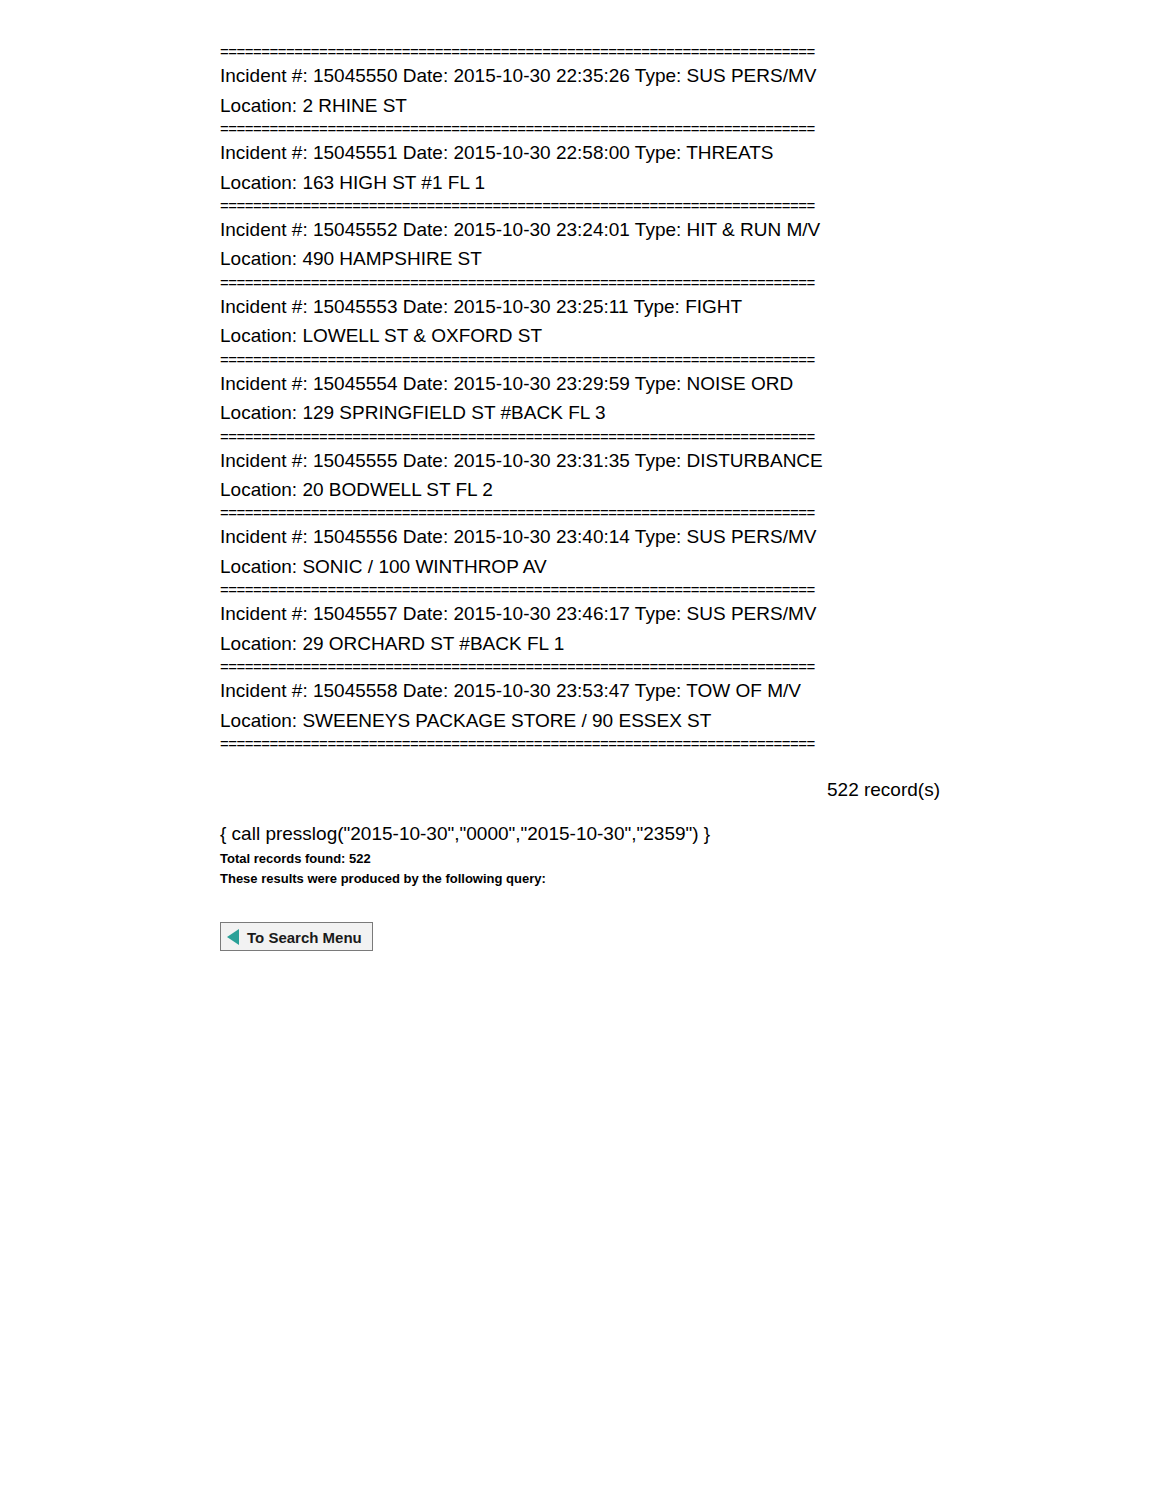========================================================================
Incident #: 15045550 Date: 2015-10-30 22:35:26 Type: SUS PERS/MV
Location: 2 RHINE ST
========================================================================
Incident #: 15045551 Date: 2015-10-30 22:58:00 Type: THREATS
Location: 163 HIGH ST #1 FL 1
========================================================================
Incident #: 15045552 Date: 2015-10-30 23:24:01 Type: HIT & RUN M/V
Location: 490 HAMPSHIRE ST
========================================================================
Incident #: 15045553 Date: 2015-10-30 23:25:11 Type: FIGHT
Location: LOWELL ST & OXFORD ST
========================================================================
Incident #: 15045554 Date: 2015-10-30 23:29:59 Type: NOISE ORD
Location: 129 SPRINGFIELD ST #BACK FL 3
========================================================================
Incident #: 15045555 Date: 2015-10-30 23:31:35 Type: DISTURBANCE
Location: 20 BODWELL ST FL 2
========================================================================
Incident #: 15045556 Date: 2015-10-30 23:40:14 Type: SUS PERS/MV
Location: SONIC / 100 WINTHROP AV
========================================================================
Incident #: 15045557 Date: 2015-10-30 23:46:17 Type: SUS PERS/MV
Location: 29 ORCHARD ST #BACK FL 1
========================================================================
Incident #: 15045558 Date: 2015-10-30 23:53:47 Type: TOW OF M/V
Location: SWEENEYS PACKAGE STORE / 90 ESSEX ST
========================================================================
522 record(s)
{ call presslog("2015-10-30","0000","2015-10-30","2359") }
Total records found: 522
These results were produced by the following query:
To Search Menu